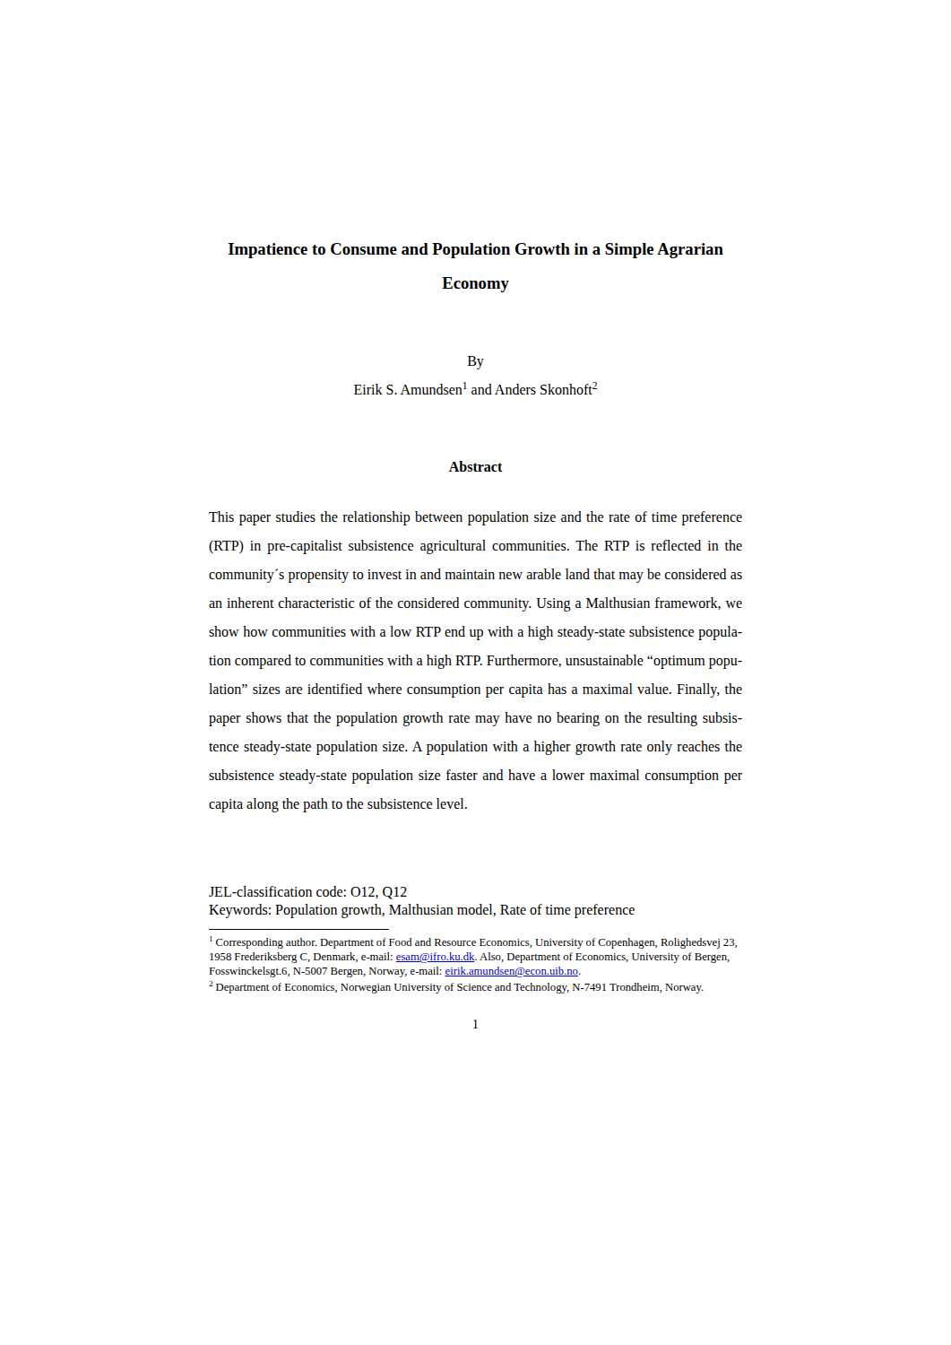Impatience to Consume and Population Growth in a Simple Agrarian Economy
By Eirik S. Amundsen1 and Anders Skonhoft2
Abstract
This paper studies the relationship between population size and the rate of time preference (RTP) in pre-capitalist subsistence agricultural communities. The RTP is reflected in the community´s propensity to invest in and maintain new arable land that may be considered as an inherent characteristic of the considered community. Using a Malthusian framework, we show how communities with a low RTP end up with a high steady-state subsistence population compared to communities with a high RTP. Furthermore, unsustainable “optimum population” sizes are identified where consumption per capita has a maximal value. Finally, the paper shows that the population growth rate may have no bearing on the resulting subsistence steady-state population size. A population with a higher growth rate only reaches the subsistence steady-state population size faster and have a lower maximal consumption per capita along the path to the subsistence level.
JEL-classification code: O12, Q12
Keywords: Population growth, Malthusian model, Rate of time preference
1 Corresponding author. Department of Food and Resource Economics, University of Copenhagen, Rolighedsvej 23, 1958 Frederiksberg C, Denmark, e-mail: esam@ifro.ku.dk. Also, Department of Economics, University of Bergen, Fosswinckelsgt.6, N-5007 Bergen, Norway, e-mail: eirik.amundsen@econ.uib.no.
2 Department of Economics, Norwegian University of Science and Technology, N-7491 Trondheim, Norway.
1